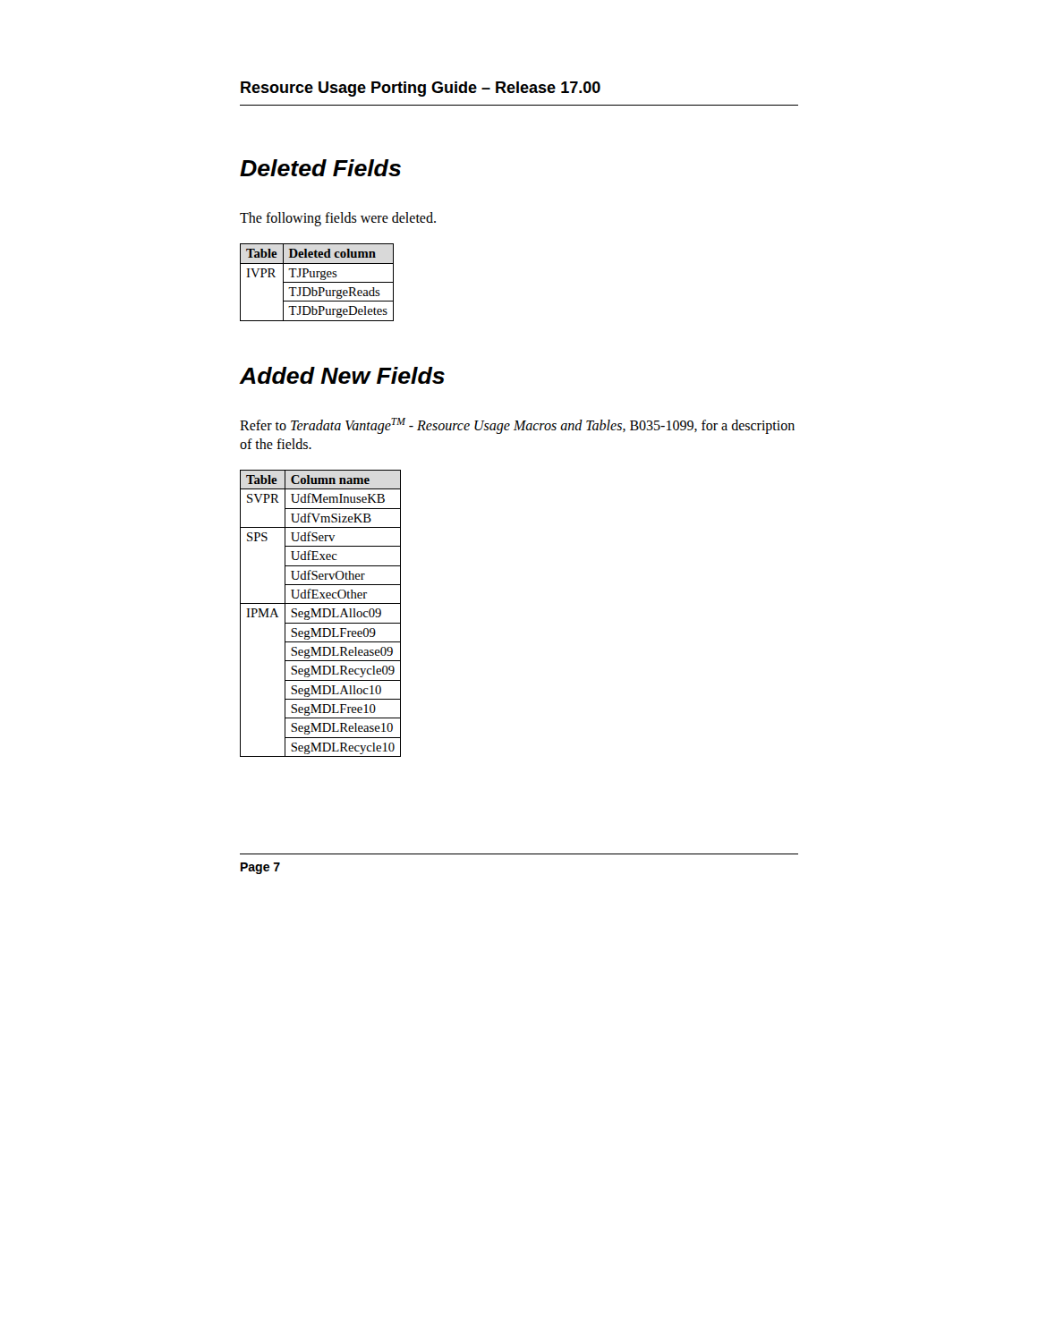Resource Usage Porting Guide – Release 17.00
Deleted Fields
The following fields were deleted.
| Table | Deleted column |
| --- | --- |
| IVPR | TJPurges |
| TJDbPurgeReads |
| TJDbPurgeDeletes |
Added New Fields
Refer to Teradata VantageTM - Resource Usage Macros and Tables, B035-1099, for a description of the fields.
| Table | Column name |
| --- | --- |
| SVPR | UdfMemInuseKB |
| UdfVmSizeKB |
| SPS | UdfServ |
| UdfExec |
| UdfServOther |
| UdfExecOther |
| IPMA | SegMDLAlloc09 |
| SegMDLFree09 |
| SegMDLRelease09 |
| SegMDLRecycle09 |
| SegMDLAlloc10 |
| SegMDLFree10 |
| SegMDLRelease10 |
| SegMDLRecycle10 |
Page 7